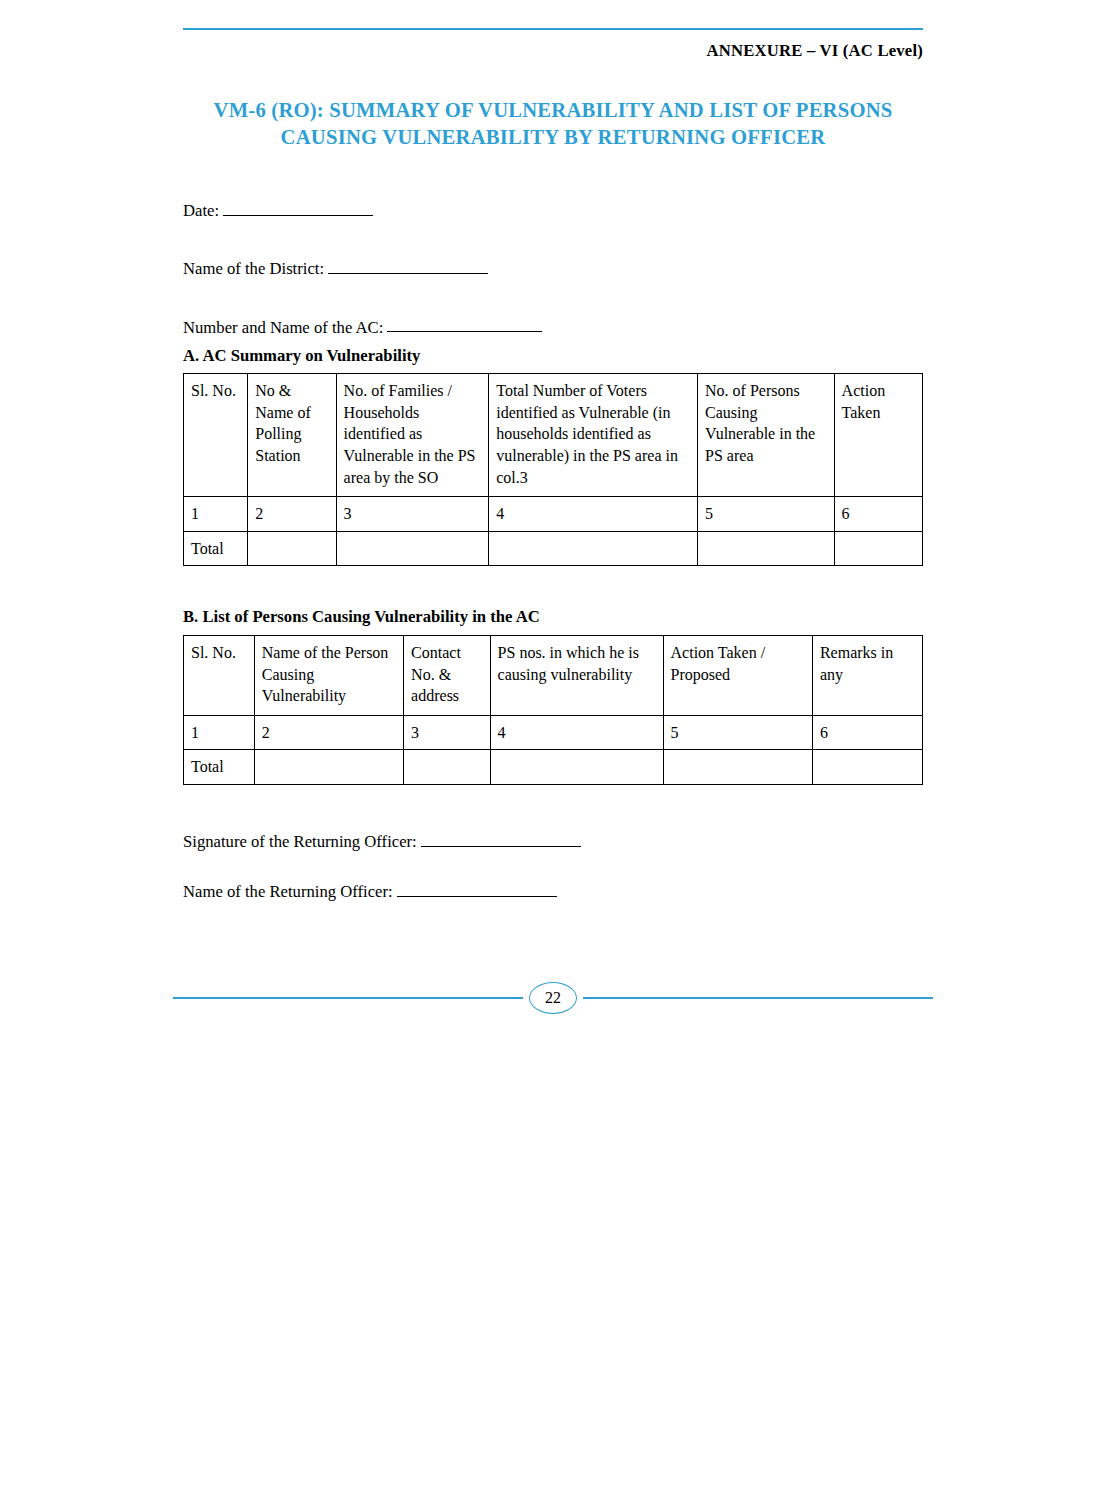ANNEXURE – VI (AC Level)
VM-6 (RO): SUMMARY OF VULNERABILITY AND LIST OF PERSONS
CAUSING VULNERABILITY BY RETURNING OFFICER
Date:
Name of the District:
Number and Name of the AC:
A. AC Summary on Vulnerability
| Sl. No. | No & Name of Polling Station | No. of Families / Households identified as Vulnerable in the PS area by the SO | Total Number of Voters identified as Vulnerable (in households identified as vulnerable) in the PS area in col.3 | No. of Persons Causing Vulnerable in the PS area | Action Taken |
| --- | --- | --- | --- | --- | --- |
| 1 | 2 | 3 | 4 | 5 | 6 |
| Total | | | | | |
B. List of Persons Causing Vulnerability in the AC
| Sl. No. | Name of the Person Causing Vulnerability | Contact No. & address | PS nos. in which he is causing vulnerability | Action Taken / Proposed | Remarks in any |
| --- | --- | --- | --- | --- | --- |
| 1 | 2 | 3 | 4 | 5 | 6 |
| Total | | | | | |
Signature of the Returning Officer:
Name of the Returning Officer:
22